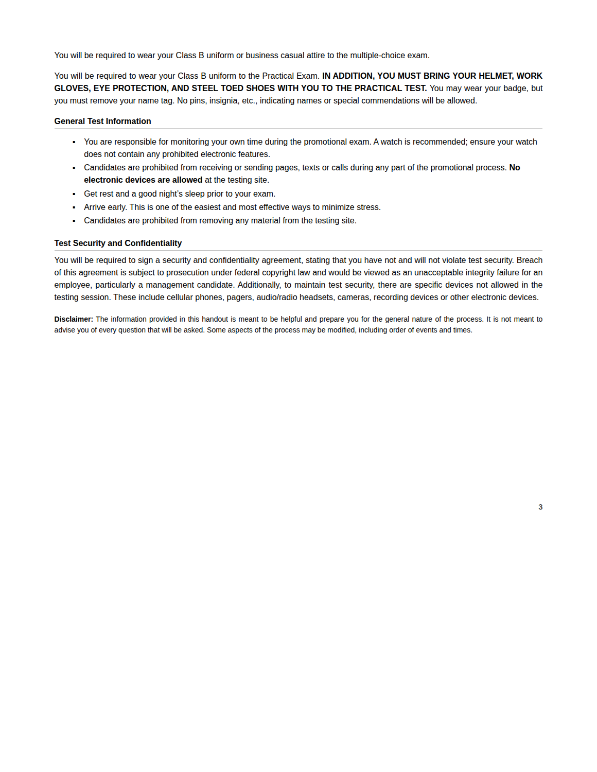You will be required to wear your Class B uniform or business casual attire to the multiple-choice exam.
You will be required to wear your Class B uniform to the Practical Exam. IN ADDITION, YOU MUST BRING YOUR HELMET, WORK GLOVES, EYE PROTECTION, AND STEEL TOED SHOES WITH YOU TO THE PRACTICAL TEST. You may wear your badge, but you must remove your name tag. No pins, insignia, etc., indicating names or special commendations will be allowed.
General Test Information
You are responsible for monitoring your own time during the promotional exam. A watch is recommended; ensure your watch does not contain any prohibited electronic features.
Candidates are prohibited from receiving or sending pages, texts or calls during any part of the promotional process. No electronic devices are allowed at the testing site.
Get rest and a good night’s sleep prior to your exam.
Arrive early. This is one of the easiest and most effective ways to minimize stress.
Candidates are prohibited from removing any material from the testing site.
Test Security and Confidentiality
You will be required to sign a security and confidentiality agreement, stating that you have not and will not violate test security. Breach of this agreement is subject to prosecution under federal copyright law and would be viewed as an unacceptable integrity failure for an employee, particularly a management candidate. Additionally, to maintain test security, there are specific devices not allowed in the testing session. These include cellular phones, pagers, audio/radio headsets, cameras, recording devices or other electronic devices.
Disclaimer: The information provided in this handout is meant to be helpful and prepare you for the general nature of the process. It is not meant to advise you of every question that will be asked. Some aspects of the process may be modified, including order of events and times.
3